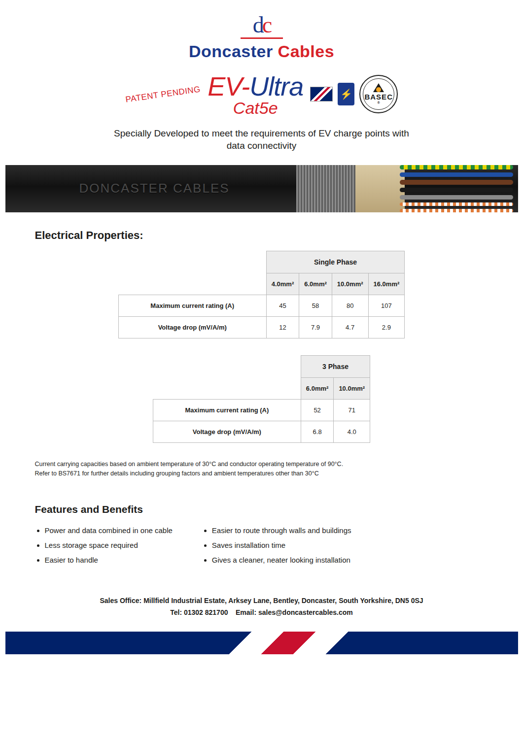dc
Doncaster Cables
PATENT PENDING
EV-Ultra
Cat5e
BASEC ®
Specially Developed to meet the requirements of EV charge points with data connectivity
DONCASTER CABLES
Electrical Properties:
| | Single Phase |
| --- | --- |
| 4.0mm² | 6.0mm² | 10.0mm² | 16.0mm² |
| Maximum current rating (A) | 45 | 58 | 80 | 107 |
| Voltage drop (mV/A/m) | 12 | 7.9 | 4.7 | 2.9 |
| | 3 Phase |
| --- | --- |
| 6.0mm² | 10.0mm² |
| Maximum current rating (A) | 52 | 71 |
| Voltage drop (mV/A/m) | 6.8 | 4.0 |
Current carrying capacities based on ambient temperature of 30°C and conductor operating temperature of 90°C.
Refer to BS7671 for further details including grouping factors and ambient temperatures other than 30°C
Features and Benefits
Power and data combined in one cable
Less storage space required
Easier to handle
Easier to route through walls and buildings
Saves installation time
Gives a cleaner, neater looking installation
Sales Office: Millfield Industrial Estate, Arksey Lane, Bentley, Doncaster, South Yorkshire, DN5 0SJ
Tel: 01302 821700 Email: sales@doncastercables.com